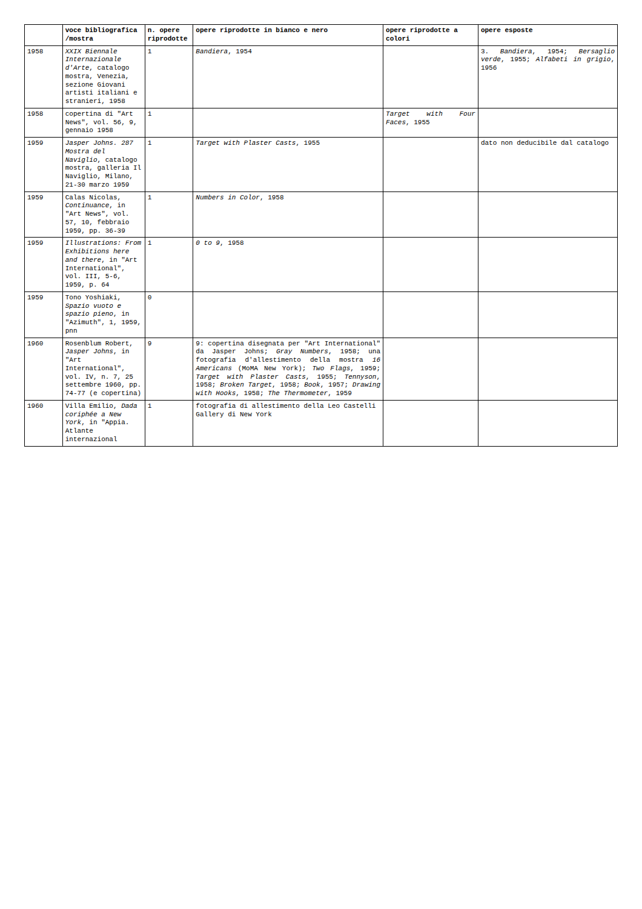| | voce bibliografica /mostra | n. opere riprodotte | opere riprodotte in bianco e nero | opere riprodotte a colori | opere esposte |
| --- | --- | --- | --- | --- | --- |
| 1958 | XXIX Biennale Internazionale d'Arte , catalogo mostra, Venezia, sezione Giovani artisti italiani e stranieri, 1958 | 1 | Bandiera , 1954 | | 3. Bandiera , 1954; Bersaglio verde , 1955; Alfabeti in grigio , 1956 |
| 1958 | copertina di "Art News", vol. 56, 9, gennaio 1958 | 1 | | Target with Four Faces , 1955 | |
| 1959 | Jasper Johns. 287 Mostra del Naviglio , catalogo mostra, galleria Il Naviglio, Milano, 21-30 marzo 1959 | 1 | Target with Plaster Casts , 1955 | | dato non deducibile dal catalogo |
| 1959 | Calas Nicolas, Continuance , in "Art News", vol. 57, 10, febbraio 1959, pp. 36-39 | 1 | Numbers in Color , 1958 | | |
| 1959 | Illustrations: From Exhibitions here and there , in "Art International", vol. III, 5-6, 1959, p. 64 | 1 | 0 to 9 , 1958 | | |
| 1959 | Tono Yoshiaki, Spazio vuoto e spazio pieno , in "Azimuth", 1, 1959, pnn | 0 | | | |
| 1960 | Rosenblum Robert, Jasper Johns , in "Art International", vol. IV, n. 7, 25 settembre 1960, pp. 74-77 (e copertina) | 9 | 9: copertina disegnata per "Art International" da Jasper Johns; Gray Numbers , 1958; una fotografia d'allestimento della mostra 16 Americans (MoMA New York); Two Flags , 1959; Target with Plaster Casts , 1955; Tennyson , 1958; Broken Target , 1958; Book , 1957; Drawing with Hooks , 1958; The Thermometer , 1959 | | |
| 1960 | Villa Emilio, Dada coriphée a New York , in "Appia. Atlante internazional | 1 | fotografia di allestimento della Leo Castelli Gallery di New York | | |